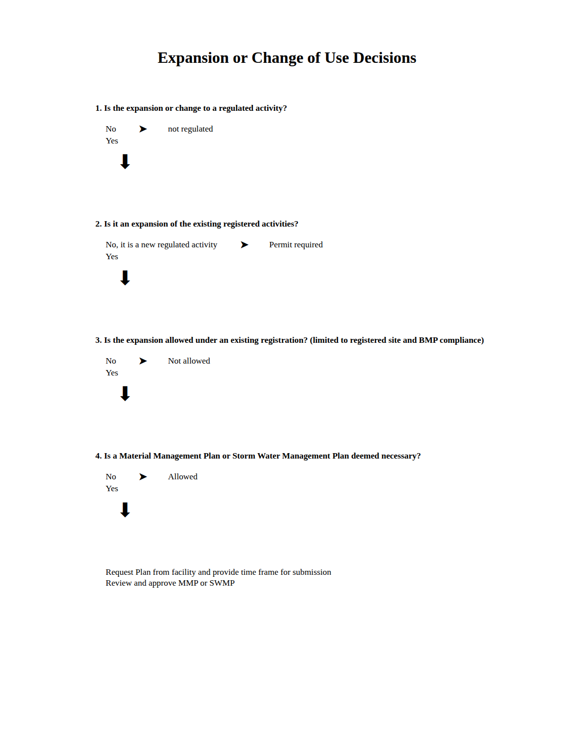Expansion or Change of Use Decisions
Is the expansion or change to a regulated activity?
No not regulated
Yes
Is it an expansion of the existing registered activities?
No, it is a new regulated activity Permit required
Yes
Is the expansion allowed under an existing registration? (limited to registered site and BMP compliance)
No Not allowed
Yes
Is a Material Management Plan or Storm Water Management Plan deemed necessary?
No Allowed
Yes
Request Plan from facility and provide time frame for submission
Review and approve MMP or SWMP